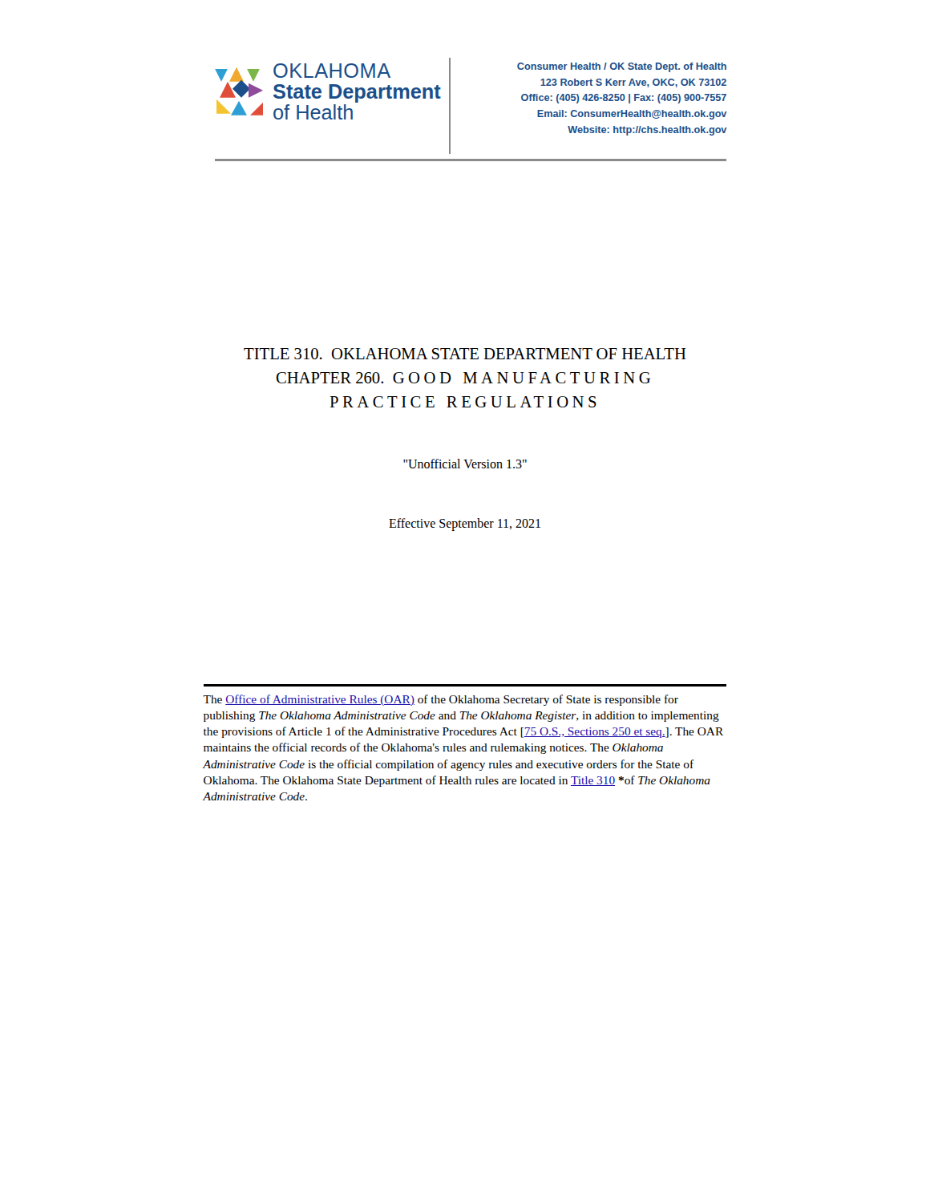OKLAHOMA
State Department
of Health
Consumer Health / OK State Dept. of Health
123 Robert S Kerr Ave, OKC, OK 73102
Office: (405) 426-8250 | Fax: (405) 900-7557
Email: ConsumerHealth@health.ok.gov
Website: http://chs.health.ok.gov
TITLE 310. OKLAHOMA STATE DEPARTMENT OF HEALTH
CHAPTER 260. GOOD MANUFACTURING
PRACTICE REGULATIONS
"Unofficial Version 1.3"
Effective September 11, 2021
The Office of Administrative Rules (OAR) of the Oklahoma Secretary of State is responsible for publishing The Oklahoma Administrative Code and The Oklahoma Register, in addition to implementing the provisions of Article 1 of the Administrative Procedures Act [75 O.S., Sections 250 et seq.]. The OAR maintains the official records of the Oklahoma's rules and rulemaking notices. The Oklahoma Administrative Code is the official compilation of agency rules and executive orders for the State of Oklahoma. The Oklahoma State Department of Health rules are located in Title 310 *of The Oklahoma Administrative Code.